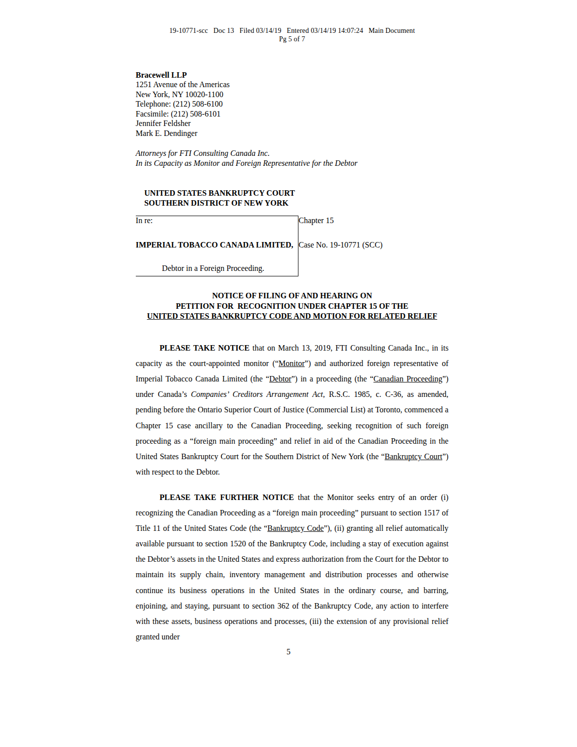19-10771-scc Doc 13 Filed 03/14/19 Entered 03/14/19 14:07:24 Main Document Pg 5 of 7
Bracewell LLP
1251 Avenue of the Americas
New York, NY 10020-1100
Telephone: (212) 508-6100
Facsimile: (212) 508-6101
Jennifer Feldsher
Mark E. Dendinger
Attorneys for FTI Consulting Canada Inc.
In its Capacity as Monitor and Foreign Representative for the Debtor
UNITED STATES BANKRUPTCY COURT
SOUTHERN DISTRICT OF NEW YORK
| In re: IMPERIAL TOBACCO CANADA LIMITED, Debtor in a Foreign Proceeding. | Chapter 15 Case No. 19-10771 (SCC) |
NOTICE OF FILING OF AND HEARING ON
PETITION FOR RECOGNITION UNDER CHAPTER 15 OF THE
UNITED STATES BANKRUPTCY CODE AND MOTION FOR RELATED RELIEF
PLEASE TAKE NOTICE that on March 13, 2019, FTI Consulting Canada Inc., in its capacity as the court-appointed monitor (“Monitor”) and authorized foreign representative of Imperial Tobacco Canada Limited (the “Debtor”) in a proceeding (the “Canadian Proceeding”) under Canada’s Companies’ Creditors Arrangement Act, R.S.C. 1985, c. C-36, as amended, pending before the Ontario Superior Court of Justice (Commercial List) at Toronto, commenced a Chapter 15 case ancillary to the Canadian Proceeding, seeking recognition of such foreign proceeding as a “foreign main proceeding” and relief in aid of the Canadian Proceeding in the United States Bankruptcy Court for the Southern District of New York (the “Bankruptcy Court”) with respect to the Debtor.
PLEASE TAKE FURTHER NOTICE that the Monitor seeks entry of an order (i) recognizing the Canadian Proceeding as a “foreign main proceeding” pursuant to section 1517 of Title 11 of the United States Code (the “Bankruptcy Code”), (ii) granting all relief automatically available pursuant to section 1520 of the Bankruptcy Code, including a stay of execution against the Debtor’s assets in the United States and express authorization from the Court for the Debtor to maintain its supply chain, inventory management and distribution processes and otherwise continue its business operations in the United States in the ordinary course, and barring, enjoining, and staying, pursuant to section 362 of the Bankruptcy Code, any action to interfere with these assets, business operations and processes, (iii) the extension of any provisional relief granted under
5